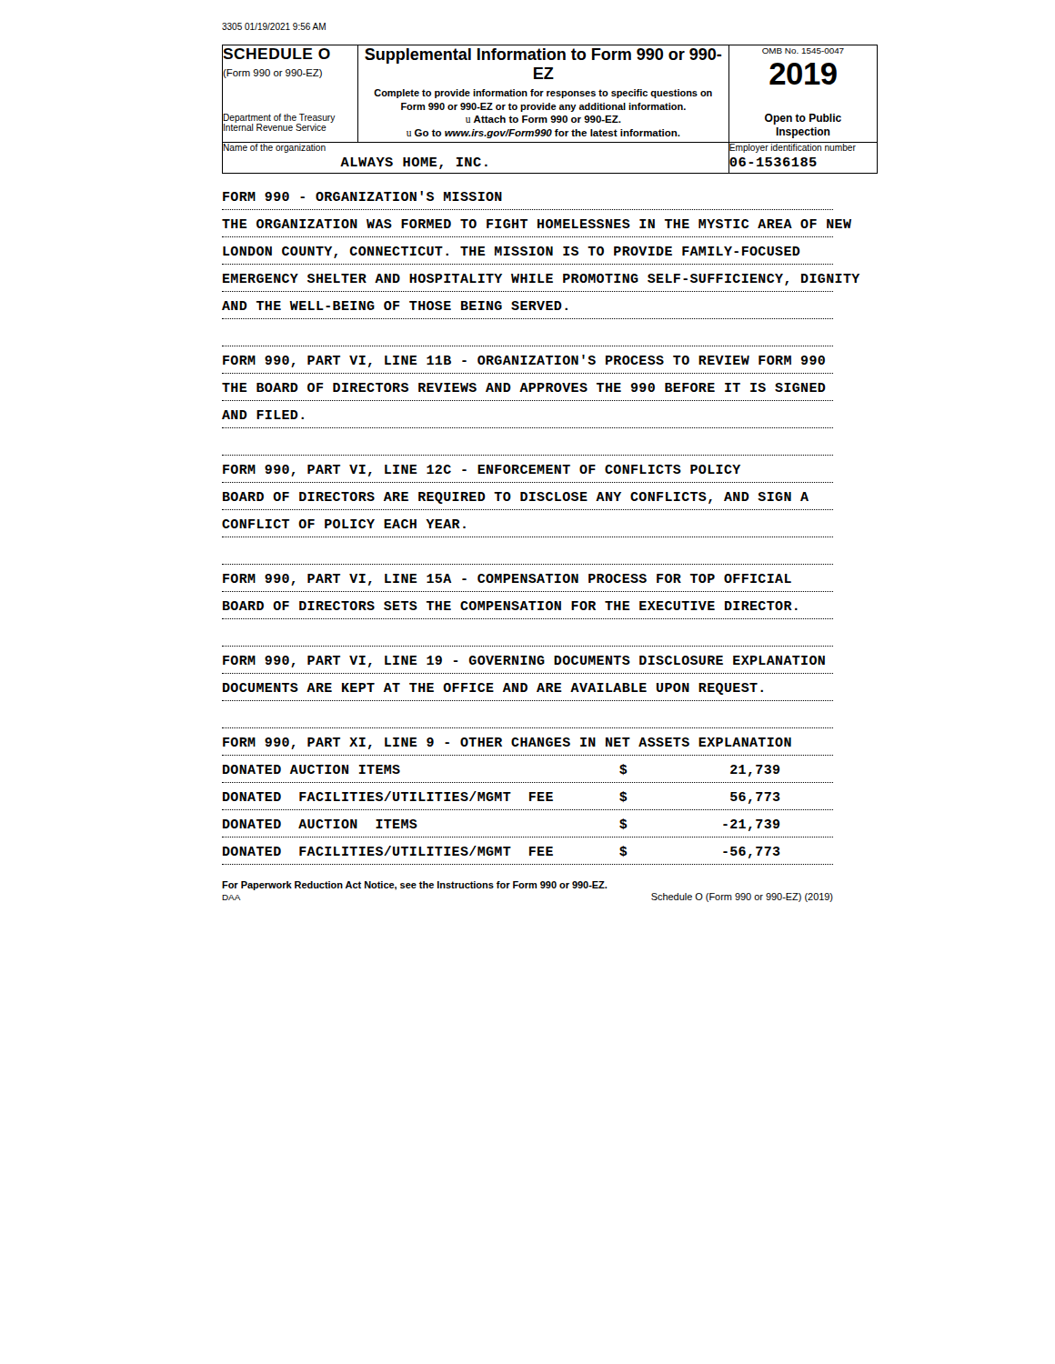3305 01/19/2021 9:56 AM
| SCHEDULE O (Form 990 or 990-EZ) | Supplemental Information to Form 990 or 990-EZ Complete to provide information for responses to specific questions on Form 990 or 990-EZ or to provide any additional information. | OMB No. 1545-0047 2019 |
| Department of the Treasury Internal Revenue Service | u Attach to Form 990 or 990-EZ. u Go to www.irs.gov/Form990 for the latest information. | Open to Public Inspection |
| Name of the organization ALWAYS HOME, INC. | Employer identification number 06-1536185 |
FORM 990 - ORGANIZATION'S MISSION
THE ORGANIZATION WAS FORMED TO FIGHT HOMELESSNES IN THE MYSTIC AREA OF NEW
LONDON COUNTY, CONNECTICUT. THE MISSION IS TO PROVIDE FAMILY-FOCUSED
EMERGENCY SHELTER AND HOSPITALITY WHILE PROMOTING SELF-SUFFICIENCY, DIGNITY
AND THE WELL-BEING OF THOSE BEING SERVED.
FORM 990, PART VI, LINE 11B - ORGANIZATION'S PROCESS TO REVIEW FORM 990
THE BOARD OF DIRECTORS REVIEWS AND APPROVES THE 990 BEFORE IT IS SIGNED
AND FILED.
FORM 990, PART VI, LINE 12C - ENFORCEMENT OF CONFLICTS POLICY
BOARD OF DIRECTORS ARE REQUIRED TO DISCLOSE ANY CONFLICTS, AND SIGN A
CONFLICT OF POLICY EACH YEAR.
FORM 990, PART VI, LINE 15A - COMPENSATION PROCESS FOR TOP OFFICIAL
BOARD OF DIRECTORS SETS THE COMPENSATION FOR THE EXECUTIVE DIRECTOR.
FORM 990, PART VI, LINE 19 - GOVERNING DOCUMENTS DISCLOSURE EXPLANATION
DOCUMENTS ARE KEPT AT THE OFFICE AND ARE AVAILABLE UPON REQUEST.
FORM 990, PART XI, LINE 9 - OTHER CHANGES IN NET ASSETS EXPLANATION
DONATED AUCTION ITEMS $ 21,739
DONATED FACILITIES/UTILITIES/MGMT FEE $ 56,773
DONATED AUCTION ITEMS $ -21,739
DONATED FACILITIES/UTILITIES/MGMT FEE $ -56,773
For Paperwork Reduction Act Notice, see the Instructions for Form 990 or 990-EZ.
DAA
Schedule O (Form 990 or 990-EZ) (2019)